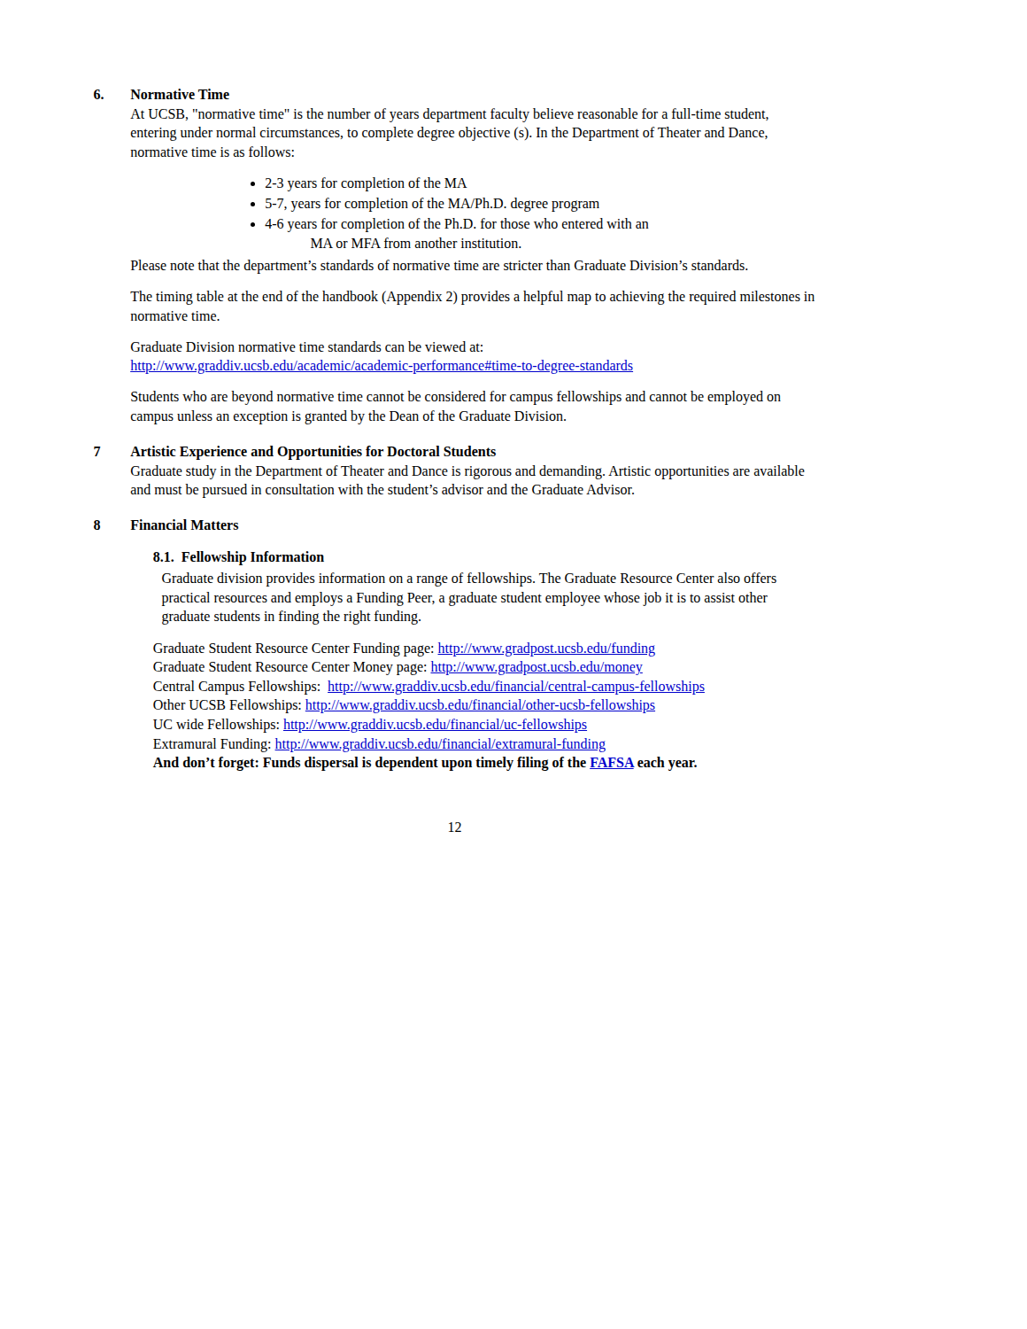6.
Normative Time
At UCSB, "normative time" is the number of years department faculty believe reasonable for a full-time student, entering under normal circumstances, to complete degree objective (s). In the Department of Theater and Dance, normative time is as follows:
2-3 years for completion of the MA
5-7, years for completion of the MA/Ph.D. degree program
4-6 years for completion of the Ph.D. for those who entered with an MA or MFA from another institution.
Please note that the department’s standards of normative time are stricter than Graduate Division’s standards.
The timing table at the end of the handbook (Appendix 2) provides a helpful map to achieving the required milestones in normative time.
Graduate Division normative time standards can be viewed at:
http://www.graddiv.ucsb.edu/academic/academic-performance#time-to-degree-standards
Students who are beyond normative time cannot be considered for campus fellowships and cannot be employed on campus unless an exception is granted by the Dean of the Graduate Division.
7
Artistic Experience and Opportunities for Doctoral Students
Graduate study in the Department of Theater and Dance is rigorous and demanding. Artistic opportunities are available and must be pursued in consultation with the student’s advisor and the Graduate Advisor.
8
Financial Matters
8.1. Fellowship Information
Graduate division provides information on a range of fellowships. The Graduate Resource Center also offers practical resources and employs a Funding Peer, a graduate student employee whose job it is to assist other graduate students in finding the right funding.
Graduate Student Resource Center Funding page: http://www.gradpost.ucsb.edu/funding
Graduate Student Resource Center Money page: http://www.gradpost.ucsb.edu/money
Central Campus Fellowships: http://www.graddiv.ucsb.edu/financial/central-campus-fellowships
Other UCSB Fellowships: http://www.graddiv.ucsb.edu/financial/other-ucsb-fellowships
UC wide Fellowships: http://www.graddiv.ucsb.edu/financial/uc-fellowships
Extramural Funding: http://www.graddiv.ucsb.edu/financial/extramural-funding
And don’t forget: Funds dispersal is dependent upon timely filing of the FAFSA each year.
12